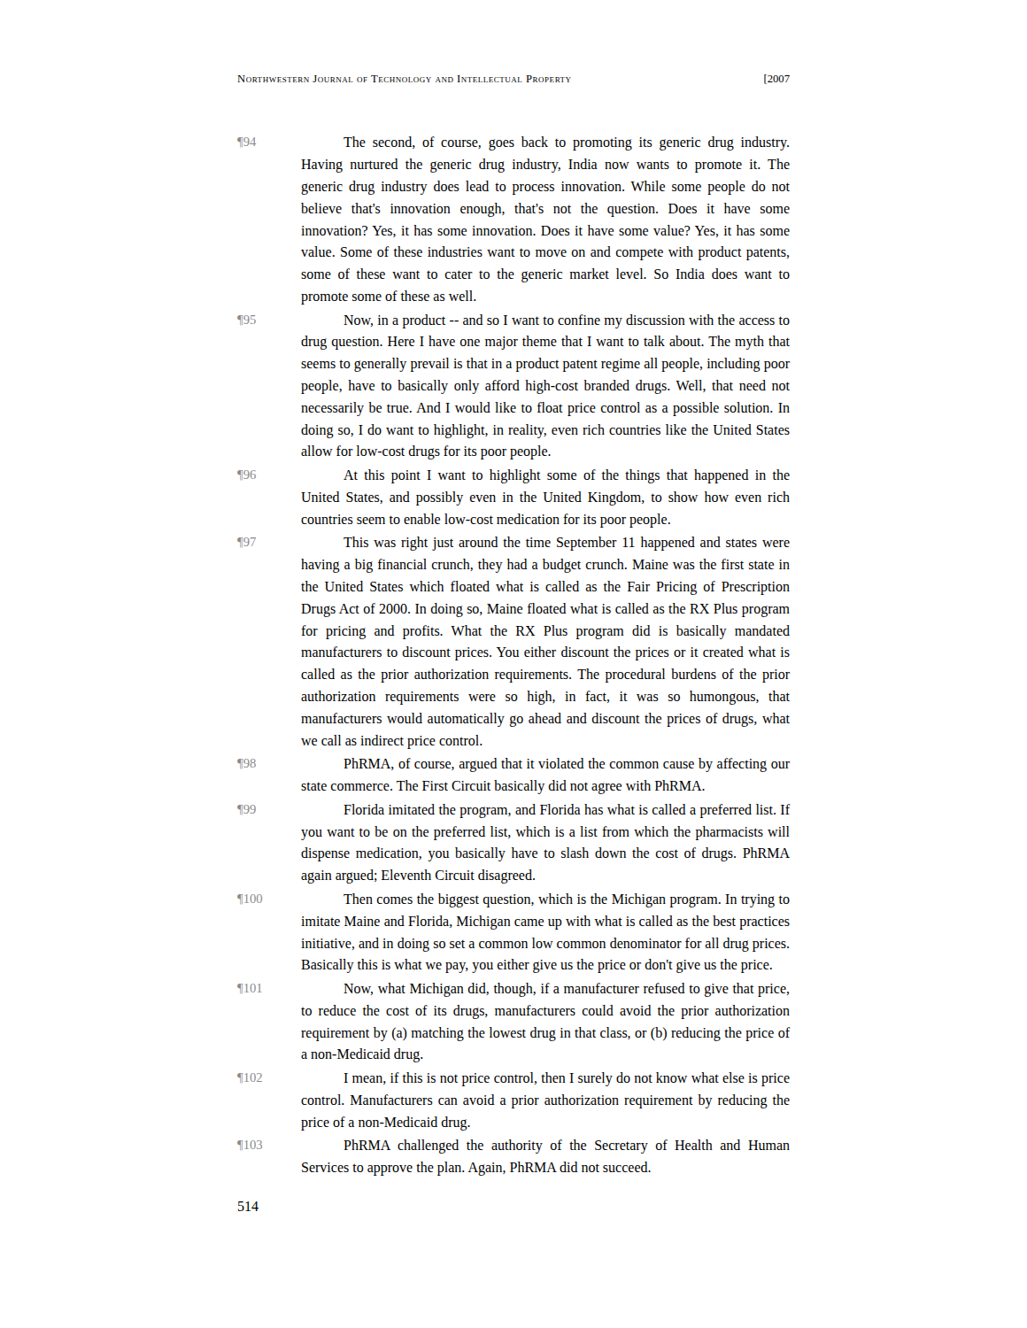[2007 Northwestern Journal of Technology and Intellectual Property
¶94 The second, of course, goes back to promoting its generic drug industry. Having nurtured the generic drug industry, India now wants to promote it. The generic drug industry does lead to process innovation. While some people do not believe that's innovation enough, that's not the question. Does it have some innovation? Yes, it has some innovation. Does it have some value? Yes, it has some value. Some of these industries want to move on and compete with product patents, some of these want to cater to the generic market level. So India does want to promote some of these as well.
¶95 Now, in a product -- and so I want to confine my discussion with the access to drug question. Here I have one major theme that I want to talk about. The myth that seems to generally prevail is that in a product patent regime all people, including poor people, have to basically only afford high-cost branded drugs. Well, that need not necessarily be true. And I would like to float price control as a possible solution. In doing so, I do want to highlight, in reality, even rich countries like the United States allow for low-cost drugs for its poor people.
¶96 At this point I want to highlight some of the things that happened in the United States, and possibly even in the United Kingdom, to show how even rich countries seem to enable low-cost medication for its poor people.
¶97 This was right just around the time September 11 happened and states were having a big financial crunch, they had a budget crunch. Maine was the first state in the United States which floated what is called as the Fair Pricing of Prescription Drugs Act of 2000. In doing so, Maine floated what is called as the RX Plus program for pricing and profits. What the RX Plus program did is basically mandated manufacturers to discount prices. You either discount the prices or it created what is called as the prior authorization requirements. The procedural burdens of the prior authorization requirements were so high, in fact, it was so humongous, that manufacturers would automatically go ahead and discount the prices of drugs, what we call as indirect price control.
¶98 PhRMA, of course, argued that it violated the common cause by affecting our state commerce. The First Circuit basically did not agree with PhRMA.
¶99 Florida imitated the program, and Florida has what is called a preferred list. If you want to be on the preferred list, which is a list from which the pharmacists will dispense medication, you basically have to slash down the cost of drugs. PhRMA again argued; Eleventh Circuit disagreed.
¶100 Then comes the biggest question, which is the Michigan program. In trying to imitate Maine and Florida, Michigan came up with what is called as the best practices initiative, and in doing so set a common low common denominator for all drug prices. Basically this is what we pay, you either give us the price or don't give us the price.
¶101 Now, what Michigan did, though, if a manufacturer refused to give that price, to reduce the cost of its drugs, manufacturers could avoid the prior authorization requirement by (a) matching the lowest drug in that class, or (b) reducing the price of a non-Medicaid drug.
¶102 I mean, if this is not price control, then I surely do not know what else is price control. Manufacturers can avoid a prior authorization requirement by reducing the price of a non-Medicaid drug.
¶103 PhRMA challenged the authority of the Secretary of Health and Human Services to approve the plan. Again, PhRMA did not succeed.
514